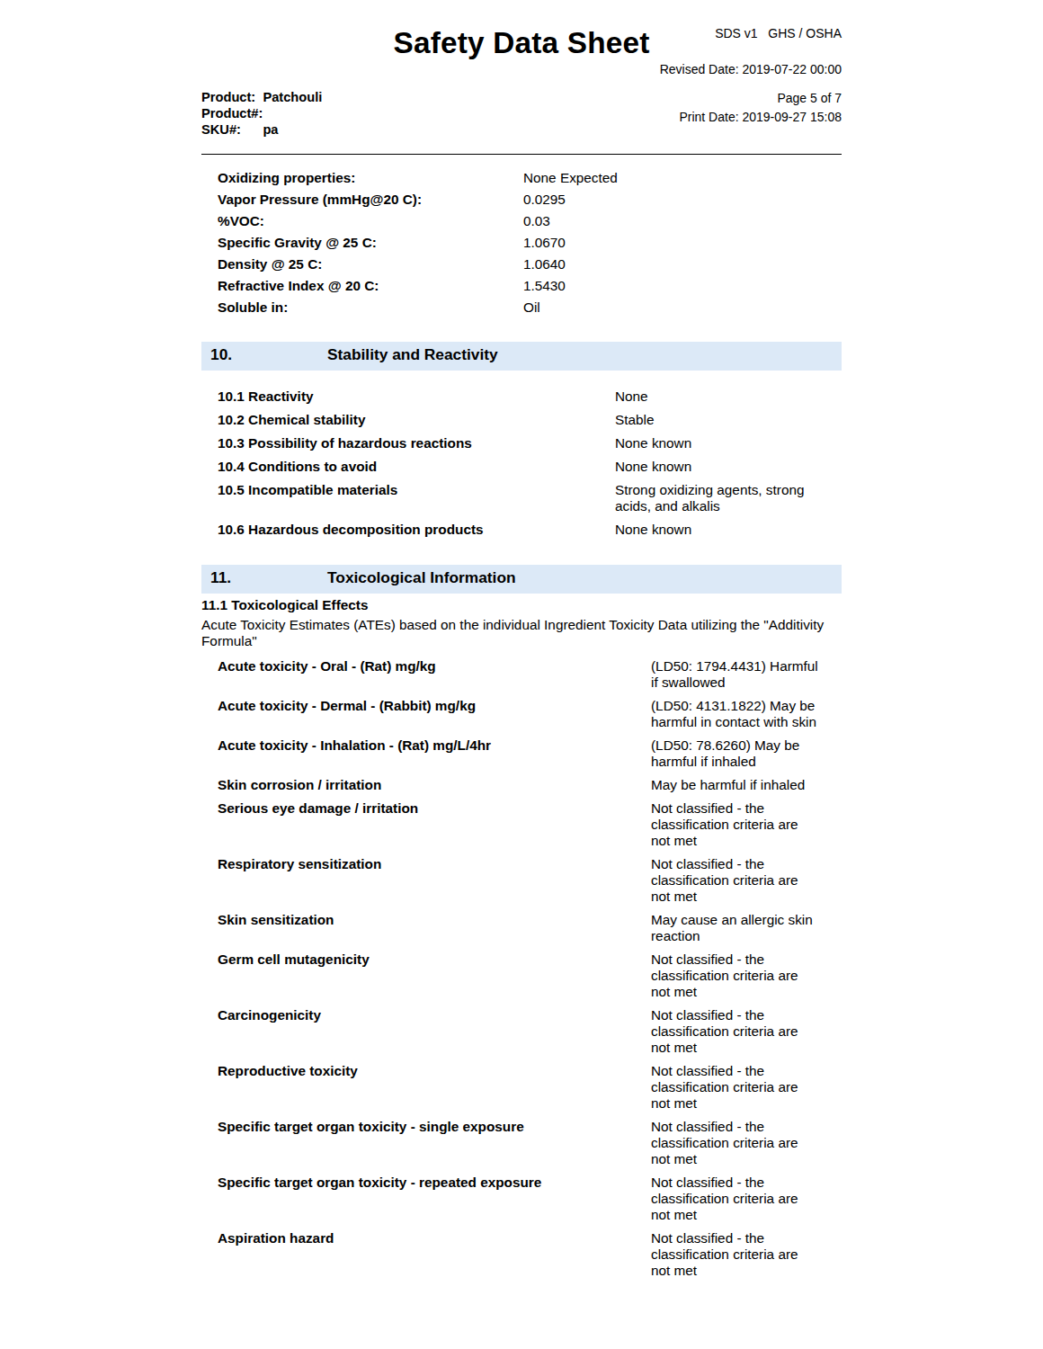SDS v1 GHS / OSHA
Safety Data Sheet
Revised Date: 2019-07-22 00:00
| Product: | Patchouli |
| Product#: | |
| SKU#: | pa |
Page 5 of 7
Print Date: 2019-09-27 15:08
| Oxidizing properties: | None Expected |
| Vapor Pressure (mmHg@20 C): | 0.0295 |
| %VOC: | 0.03 |
| Specific Gravity @ 25 C: | 1.0670 |
| Density @ 25 C: | 1.0640 |
| Refractive Index @ 20 C: | 1.5430 |
| Soluble in: | Oil |
10. Stability and Reactivity
| 10.1 Reactivity | None |
| 10.2 Chemical stability | Stable |
| 10.3 Possibility of hazardous reactions | None known |
| 10.4 Conditions to avoid | None known |
| 10.5 Incompatible materials | Strong oxidizing agents, strong acids, and alkalis |
| 10.6 Hazardous decomposition products | None known |
11. Toxicological Information
11.1 Toxicological Effects
Acute Toxicity Estimates (ATEs) based on the individual Ingredient Toxicity Data utilizing the "Additivity Formula"
| Acute toxicity - Oral - (Rat) mg/kg | (LD50: 1794.4431) Harmful if swallowed |
| Acute toxicity - Dermal - (Rabbit) mg/kg | (LD50: 4131.1822) May be harmful in contact with skin |
| Acute toxicity - Inhalation - (Rat) mg/L/4hr | (LD50: 78.6260) May be harmful if inhaled |
| Skin corrosion / irritation | May be harmful if inhaled |
| Serious eye damage / irritation | Not classified - the classification criteria are not met |
| Respiratory sensitization | Not classified - the classification criteria are not met |
| Skin sensitization | May cause an allergic skin reaction |
| Germ cell mutagenicity | Not classified - the classification criteria are not met |
| Carcinogenicity | Not classified - the classification criteria are not met |
| Reproductive toxicity | Not classified - the classification criteria are not met |
| Specific target organ toxicity - single exposure | Not classified - the classification criteria are not met |
| Specific target organ toxicity - repeated exposure | Not classified - the classification criteria are not met |
| Aspiration hazard | Not classified - the classification criteria are not met |